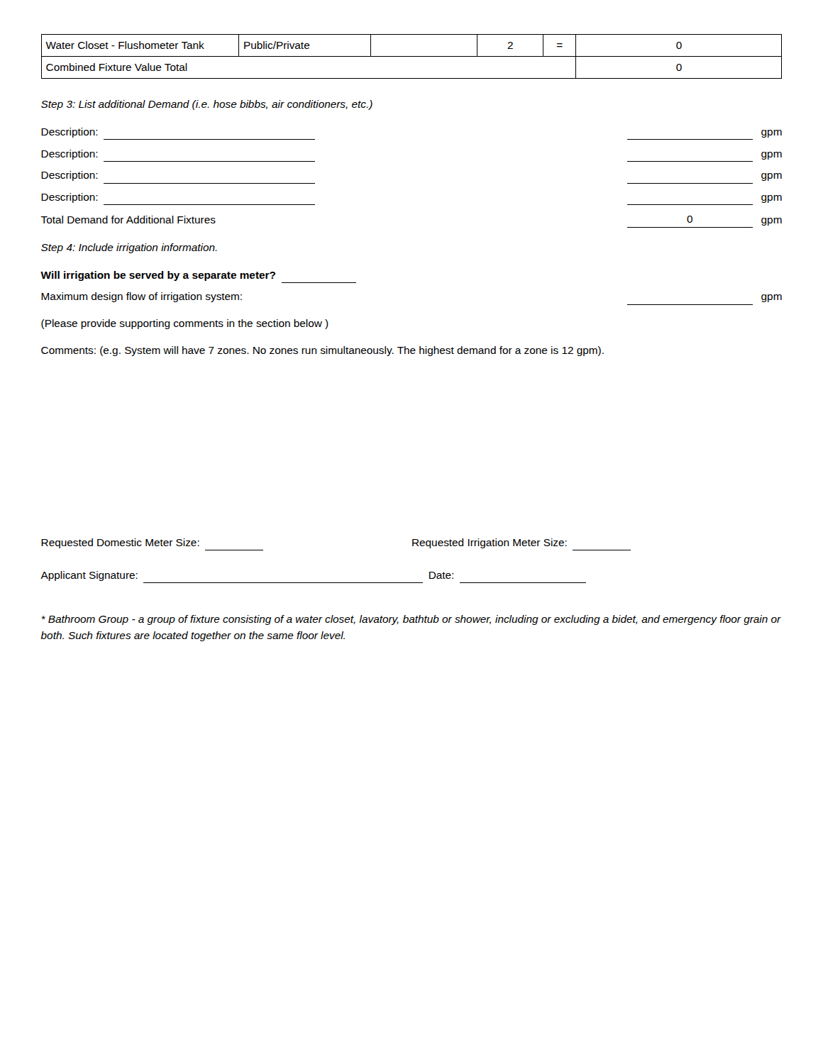| Water Closet - Flushometer Tank | Public/Private | | 2 | = | 0 |
| Combined Fixture Value Total | 0 |
Step 3: List additional Demand (i.e. hose bibbs, air conditioners, etc.)
Description: gpm
Description: gpm
Description: gpm
Description: gpm
Total Demand for Additional Fixtures 0 gpm
Step 4: Include irrigation information.
Will irrigation be served by a separate meter?
Maximum design flow of irrigation system: gpm
(Please provide supporting comments in the section below )
Comments: (e.g. System will have 7 zones. No zones run simultaneously. The highest demand for a zone is 12 gpm).
Requested Domestic Meter Size: Requested Irrigation Meter Size:
Applicant Signature: Date:
* Bathroom Group - a group of fixture consisting of a water closet, lavatory, bathtub or shower, including or excluding a bidet, and emergency floor grain or both. Such fixtures are located together on the same floor level.